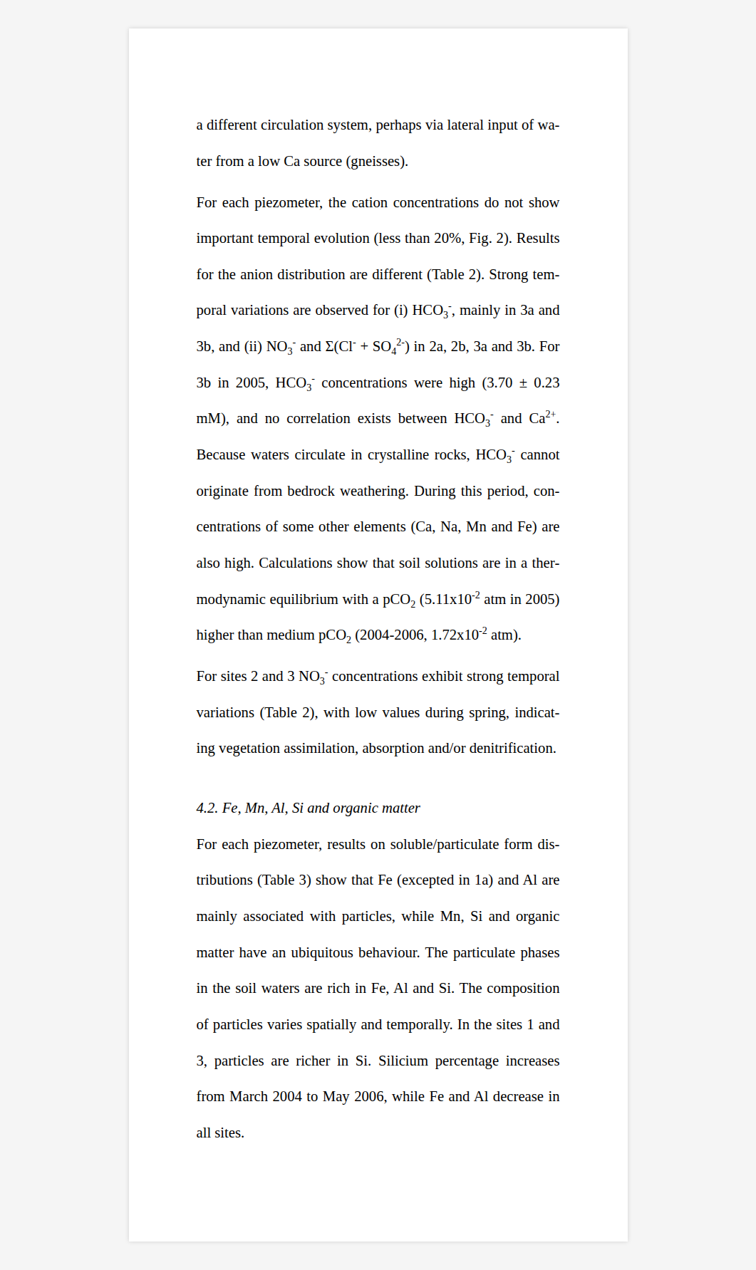a different circulation system, perhaps via lateral input of water from a low Ca source (gneisses).
For each piezometer, the cation concentrations do not show important temporal evolution (less than 20%, Fig. 2). Results for the anion distribution are different (Table 2). Strong temporal variations are observed for (i) HCO3-, mainly in 3a and 3b, and (ii) NO3- and Σ(Cl- + SO42-) in 2a, 2b, 3a and 3b. For 3b in 2005, HCO3- concentrations were high (3.70 ± 0.23 mM), and no correlation exists between HCO3- and Ca2+. Because waters circulate in crystalline rocks, HCO3- cannot originate from bedrock weathering. During this period, concentrations of some other elements (Ca, Na, Mn and Fe) are also high. Calculations show that soil solutions are in a thermodynamic equilibrium with a pCO2 (5.11x10-2 atm in 2005) higher than medium pCO2 (2004-2006, 1.72x10-2 atm).
For sites 2 and 3 NO3- concentrations exhibit strong temporal variations (Table 2), with low values during spring, indicating vegetation assimilation, absorption and/or denitrification.
4.2. Fe, Mn, Al, Si and organic matter
For each piezometer, results on soluble/particulate form distributions (Table 3) show that Fe (excepted in 1a) and Al are mainly associated with particles, while Mn, Si and organic matter have an ubiquitous behaviour. The particulate phases in the soil waters are rich in Fe, Al and Si. The composition of particles varies spatially and temporally. In the sites 1 and 3, particles are richer in Si. Silicium percentage increases from March 2004 to May 2006, while Fe and Al decrease in all sites.